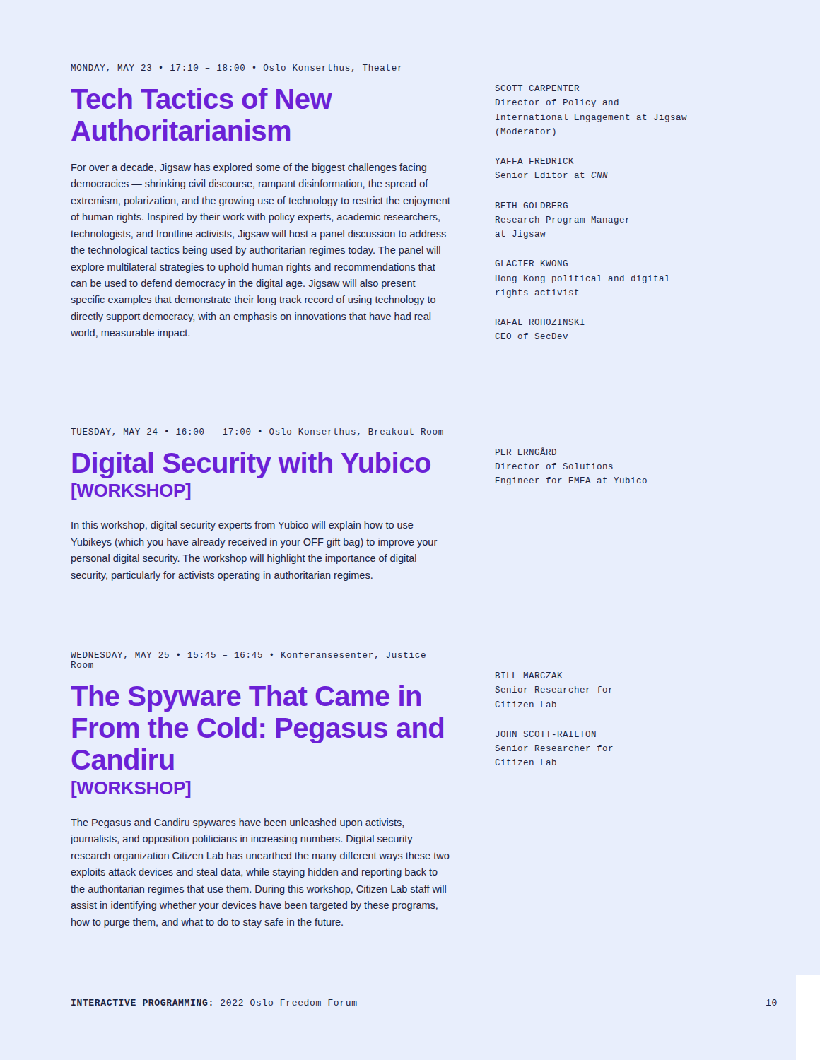MONDAY, MAY 23 • 17:10 – 18:00 • Oslo Konserthus, Theater
Tech Tactics of New Authoritarianism
For over a decade, Jigsaw has explored some of the biggest challenges facing democracies — shrinking civil discourse, rampant disinformation, the spread of extremism, polarization, and the growing use of technology to restrict the enjoyment of human rights. Inspired by their work with policy experts, academic researchers, technologists, and frontline activists, Jigsaw will host a panel discussion to address the technological tactics being used by authoritarian regimes today. The panel will explore multilateral strategies to uphold human rights and recommendations that can be used to defend democracy in the digital age. Jigsaw will also present specific examples that demonstrate their long track record of using technology to directly support democracy, with an emphasis on innovations that have had real world, measurable impact.
SCOTT CARPENTER
Director of Policy and
International Engagement at Jigsaw
(Moderator)
YAFFA FREDRICK
Senior Editor at CNN
BETH GOLDBERG
Research Program Manager
at Jigsaw
GLACIER KWONG
Hong Kong political and digital
rights activist
RAFAL ROHOZINSKI
CEO of SecDev
TUESDAY, MAY 24 • 16:00 – 17:00 • Oslo Konserthus, Breakout Room
Digital Security with Yubico
[WORKSHOP]
In this workshop, digital security experts from Yubico will explain how to use Yubikeys (which you have already received in your OFF gift bag) to improve your personal digital security. The workshop will highlight the importance of digital security, particularly for activists operating in authoritarian regimes.
PER ERNGÅRD
Director of Solutions
Engineer for EMEA at Yubico
WEDNESDAY, MAY 25 • 15:45 – 16:45 • Konferansesenter, Justice Room
The Spyware That Came in From the Cold: Pegasus and Candiru
[WORKSHOP]
The Pegasus and Candiru spywares have been unleashed upon activists, journalists, and opposition politicians in increasing numbers. Digital security research organization Citizen Lab has unearthed the many different ways these two exploits attack devices and steal data, while staying hidden and reporting back to the authoritarian regimes that use them. During this workshop, Citizen Lab staff will assist in identifying whether your devices have been targeted by these programs, how to purge them, and what to do to stay safe in the future.
BILL MARCZAK
Senior Researcher for
Citizen Lab
JOHN SCOTT-RAILTON
Senior Researcher for
Citizen Lab
INTERACTIVE PROGRAMMING: 2022 Oslo Freedom Forum
10